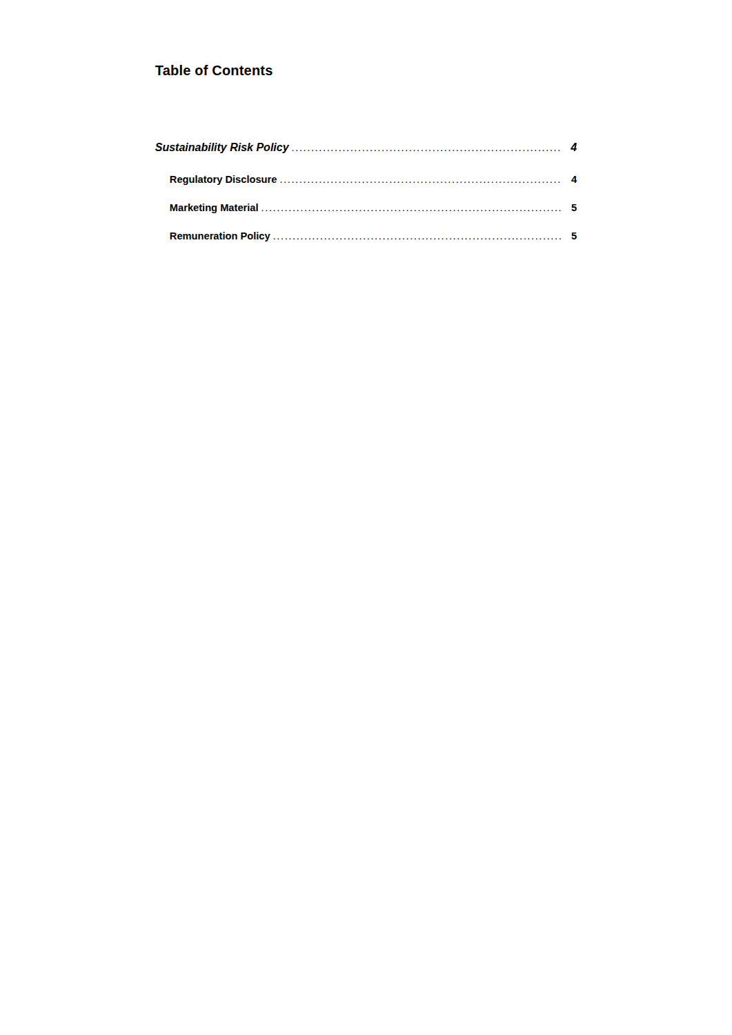Table of Contents
Sustainability Risk Policy ........................................................................................... 4
Regulatory Disclosure ............................................................................................................. 4
Marketing Material ................................................................................................................ 5
Remuneration Policy .............................................................................................................. 5